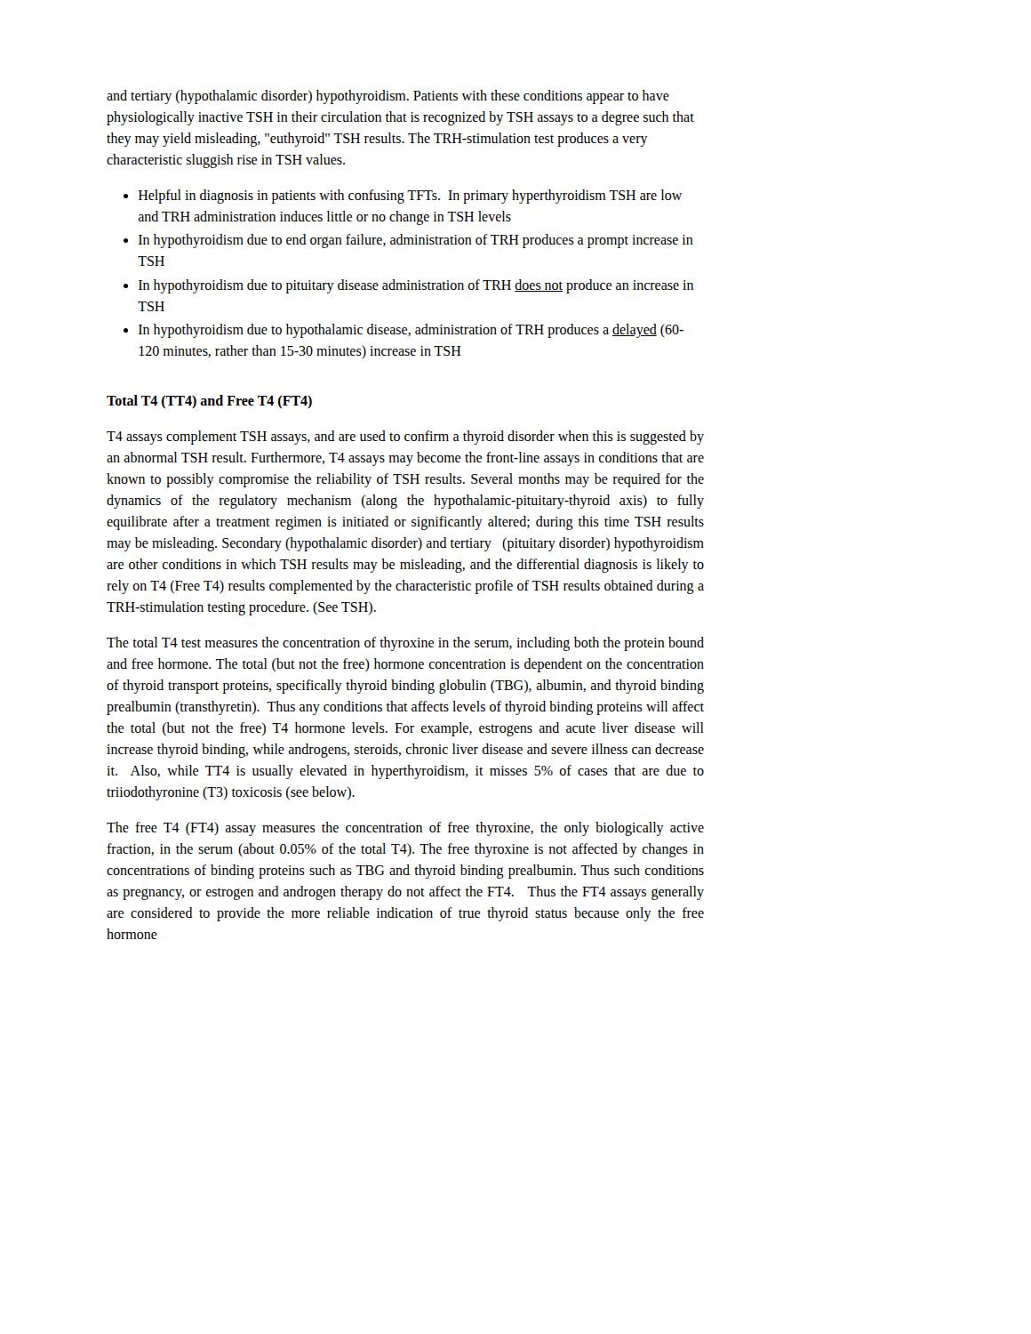and tertiary (hypothalamic disorder) hypothyroidism. Patients with these conditions appear to have physiologically inactive TSH in their circulation that is recognized by TSH assays to a degree such that they may yield misleading, "euthyroid" TSH results. The TRH-stimulation test produces a very characteristic sluggish rise in TSH values.
Helpful in diagnosis in patients with confusing TFTs. In primary hyperthyroidism TSH are low and TRH administration induces little or no change in TSH levels
In hypothyroidism due to end organ failure, administration of TRH produces a prompt increase in TSH
In hypothyroidism due to pituitary disease administration of TRH does not produce an increase in TSH
In hypothyroidism due to hypothalamic disease, administration of TRH produces a delayed (60-120 minutes, rather than 15-30 minutes) increase in TSH
Total T4 (TT4) and Free T4 (FT4)
T4 assays complement TSH assays, and are used to confirm a thyroid disorder when this is suggested by an abnormal TSH result. Furthermore, T4 assays may become the front-line assays in conditions that are known to possibly compromise the reliability of TSH results. Several months may be required for the dynamics of the regulatory mechanism (along the hypothalamic-pituitary-thyroid axis) to fully equilibrate after a treatment regimen is initiated or significantly altered; during this time TSH results may be misleading. Secondary (hypothalamic disorder) and tertiary (pituitary disorder) hypothyroidism are other conditions in which TSH results may be misleading, and the differential diagnosis is likely to rely on T4 (Free T4) results complemented by the characteristic profile of TSH results obtained during a TRH-stimulation testing procedure. (See TSH).
The total T4 test measures the concentration of thyroxine in the serum, including both the protein bound and free hormone. The total (but not the free) hormone concentration is dependent on the concentration of thyroid transport proteins, specifically thyroid binding globulin (TBG), albumin, and thyroid binding prealbumin (transthyretin). Thus any conditions that affects levels of thyroid binding proteins will affect the total (but not the free) T4 hormone levels. For example, estrogens and acute liver disease will increase thyroid binding, while androgens, steroids, chronic liver disease and severe illness can decrease it. Also, while TT4 is usually elevated in hyperthyroidism, it misses 5% of cases that are due to triiodothyronine (T3) toxicosis (see below).
The free T4 (FT4) assay measures the concentration of free thyroxine, the only biologically active fraction, in the serum (about 0.05% of the total T4). The free thyroxine is not affected by changes in concentrations of binding proteins such as TBG and thyroid binding prealbumin. Thus such conditions as pregnancy, or estrogen and androgen therapy do not affect the FT4. Thus the FT4 assays generally are considered to provide the more reliable indication of true thyroid status because only the free hormone